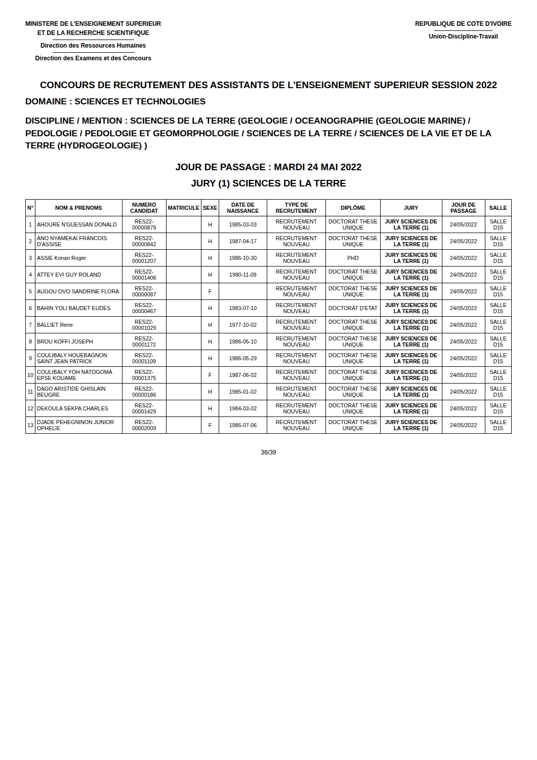MINISTERE DE L'ENSEIGNEMENT SUPERIEUR
ET DE LA RECHERCHE SCIENTIFIQUE
Direction des Ressources Humaines
Direction des Examens et des Concours
REPUBLIQUE DE COTE D'IVOIRE
Union-Discipline-Travail
CONCOURS DE RECRUTEMENT DES ASSISTANTS DE L'ENSEIGNEMENT SUPERIEUR SESSION 2022
DOMAINE : SCIENCES ET TECHNOLOGIES
DISCIPLINE / MENTION : SCIENCES DE LA TERRE (GEOLOGIE / OCEANOGRAPHIE (GEOLOGIE MARINE) / PEDOLOGIE / PEDOLOGIE ET GEOMORPHOLOGIE / SCIENCES DE LA TERRE / SCIENCES DE LA VIE ET DE LA TERRE (HYDROGEOLOGIE) )
JOUR DE PASSAGE : MARDI 24 MAI 2022
JURY (1) SCIENCES DE LA TERRE
| N° | NOM & PRENOMS | NUMERO CANDIDAT | MATRICULE | SEXE | DATE DE NAISSANCE | TYPE DE RECRUTEMENT | DIPLÔME | JURY | JOUR DE PASSAGE | SALLE |
| --- | --- | --- | --- | --- | --- | --- | --- | --- | --- | --- |
| 1 | AHOURE N'GUESSAN DONALD | RES22-00000879 | | H | 1985-03-03 | RECRUTEMENT NOUVEAU | DOCTORAT THESE UNIQUE | JURY SCIENCES DE LA TERRE (1) | 24/05/2022 | SALLE D15 |
| 2 | ANO NYAMEKAI FRANCOIS D'ASSISE | RES22-00000842 | | H | 1987-04-17 | RECRUTEMENT NOUVEAU | DOCTORAT THESE UNIQUE | JURY SCIENCES DE LA TERRE (1) | 24/05/2022 | SALLE D15 |
| 3 | ASSIE Konan Roger | RES22-00001207 | | H | 1986-10-30 | RECRUTEMENT NOUVEAU | PHD | JURY SCIENCES DE LA TERRE (1) | 24/05/2022 | SALLE D15 |
| 4 | ATTEY EVI GUY ROLAND | RES22-00001406 | | H | 1980-11-09 | RECRUTEMENT NOUVEAU | DOCTORAT THESE UNIQUE | JURY SCIENCES DE LA TERRE (1) | 24/05/2022 | SALLE D15 |
| 5 | AUGOU OVO SANDRINE FLORA | RES22-00000087 | | F | | RECRUTEMENT NOUVEAU | DOCTORAT THESE UNIQUE | JURY SCIENCES DE LA TERRE (1) | 24/05/2022 | SALLE D15 |
| 6 | BAHIN YOLI BAUDET EUDES | RES22-00000467 | | H | 1983-07-10 | RECRUTEMENT NOUVEAU | DOCTORAT D'ETAT | JURY SCIENCES DE LA TERRE (1) | 24/05/2022 | SALLE D15 |
| 7 | BALLIET Rene | RES22-00001029 | | H | 1977-10-02 | RECRUTEMENT NOUVEAU | DOCTORAT THESE UNIQUE | JURY SCIENCES DE LA TERRE (1) | 24/05/2022 | SALLE D15 |
| 8 | BROU KOFFI JOSEPH | RES22-00001172 | | H | 1986-05-10 | RECRUTEMENT NOUVEAU | DOCTORAT THESE UNIQUE | JURY SCIENCES DE LA TERRE (1) | 24/05/2022 | SALLE D15 |
| 9 | COULIBALY HOUEBAGNON SAINT JEAN PATRICK | RES22-00001109 | | H | 1986-05-29 | RECRUTEMENT NOUVEAU | DOCTORAT THESE UNIQUE | JURY SCIENCES DE LA TERRE (1) | 24/05/2022 | SALLE D15 |
| 10 | COULIBALY YOH NATOGOMA EPSE KOUAME | RES22-00001375 | | F | 1987-06-02 | RECRUTEMENT NOUVEAU | DOCTORAT THESE UNIQUE | JURY SCIENCES DE LA TERRE (1) | 24/05/2022 | SALLE D15 |
| 11 | DAGO ARISTIDE GHISLAIN BEUGRE | RES22-00000186 | | H | 1985-01-02 | RECRUTEMENT NOUVEAU | DOCTORAT THESE UNIQUE | JURY SCIENCES DE LA TERRE (1) | 24/05/2022 | SALLE D15 |
| 12 | DEKOULA SEKPA CHARLES | RES22-00001429 | | H | 1984-03-02 | RECRUTEMENT NOUVEAU | DOCTORAT THESE UNIQUE | JURY SCIENCES DE LA TERRE (1) | 24/05/2022 | SALLE D15 |
| 13 | DJADE PEHEGNINON JUNIOR OPHELIE | RES22-00002009 | | F | 1986-07-06 | RECRUTEMENT NOUVEAU | DOCTORAT THESE UNIQUE | JURY SCIENCES DE LA TERRE (1) | 24/05/2022 | SALLE D15 |
36/39